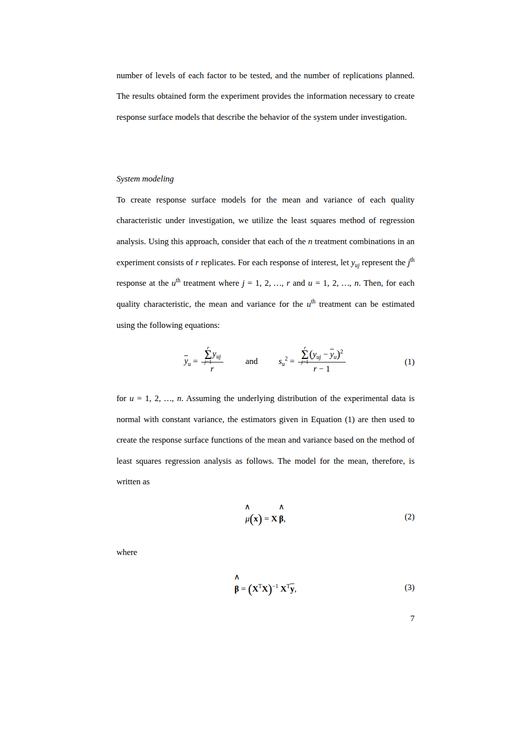number of levels of each factor to be tested, and the number of replications planned. The results obtained form the experiment provides the information necessary to create response surface models that describe the behavior of the system under investigation.
System modeling
To create response surface models for the mean and variance of each quality characteristic under investigation, we utilize the least squares method of regression analysis. Using this approach, consider that each of the n treatment combinations in an experiment consists of r replicates. For each response of interest, let yuj represent the jth response at the uth treatment where j = 1, 2, …, r and u = 1, 2, …, n. Then, for each quality characteristic, the mean and variance for the uth treatment can be estimated using the following equations:
yu = Σrj=1 yuj r and su2 = Σrj=1(yuj − yu)2 r − 1 (1)
for u = 1, 2, …, n. Assuming the underlying distribution of the experimental data is normal with constant variance, the estimators given in Equation (1) are then used to create the response surface functions of the mean and variance based on the method of least squares regression analysis as follows. The model for the mean, therefore, is written as
∧μ(x) = X ∧β, (2)
where
∧β = (XTX)−1 XTy, (3)
7